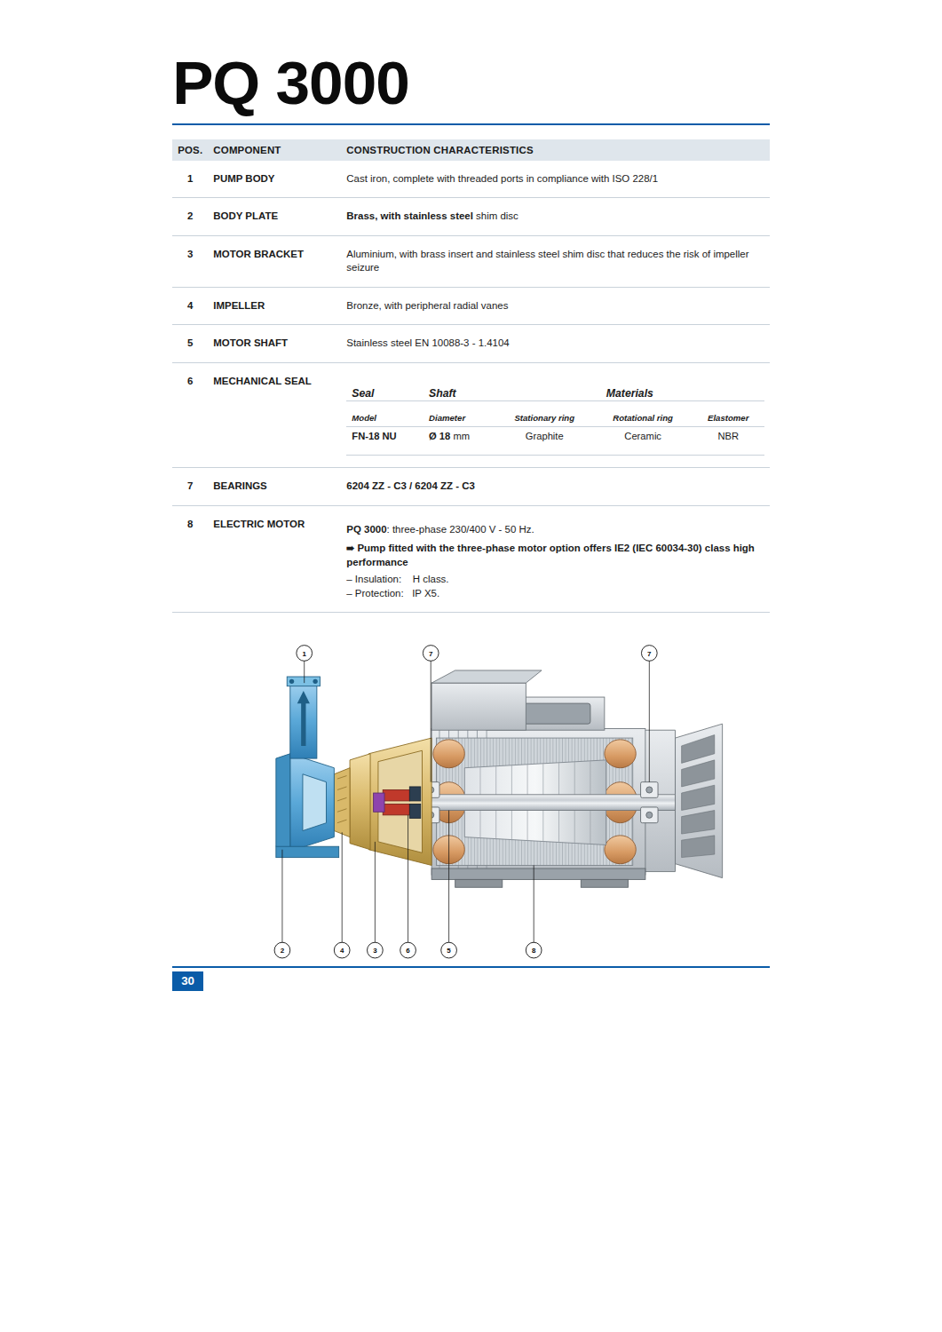PQ 3000
| POS. | COMPONENT | CONSTRUCTION CHARACTERISTICS |
| --- | --- | --- |
| 1 | PUMP BODY | Cast iron, complete with threaded ports in compliance with ISO 228/1 |
| 2 | BODY PLATE | Brass, with stainless steel shim disc |
| 3 | MOTOR BRACKET | Aluminium, with brass insert and stainless steel shim disc that reduces the risk of impeller seizure |
| 4 | IMPELLER | Bronze, with peripheral radial vanes |
| 5 | MOTOR SHAFT | Stainless steel EN 10088-3 - 1.4104 |
| 6 | MECHANICAL SEAL | / Seal / Shaft / Materials / / Model / Diameter / Stationary ring / Rotational ring / Elastomer / / FN-18 NU / Ø 18 mm / Graphite / Ceramic / NBR / |
| 7 | BEARINGS | 6204 ZZ - C3 / 6204 ZZ - C3 |
| 8 | ELECTRIC MOTOR | PQ 3000 : three-phase 230/400 V - 50 Hz. ➠ Pump fitted with the three-phase motor option offers IE2 (IEC 60034-30) class high performance – Insulation: H class. – Protection: IP X5. |
1 7 7 2 4 3 6 5 8
30